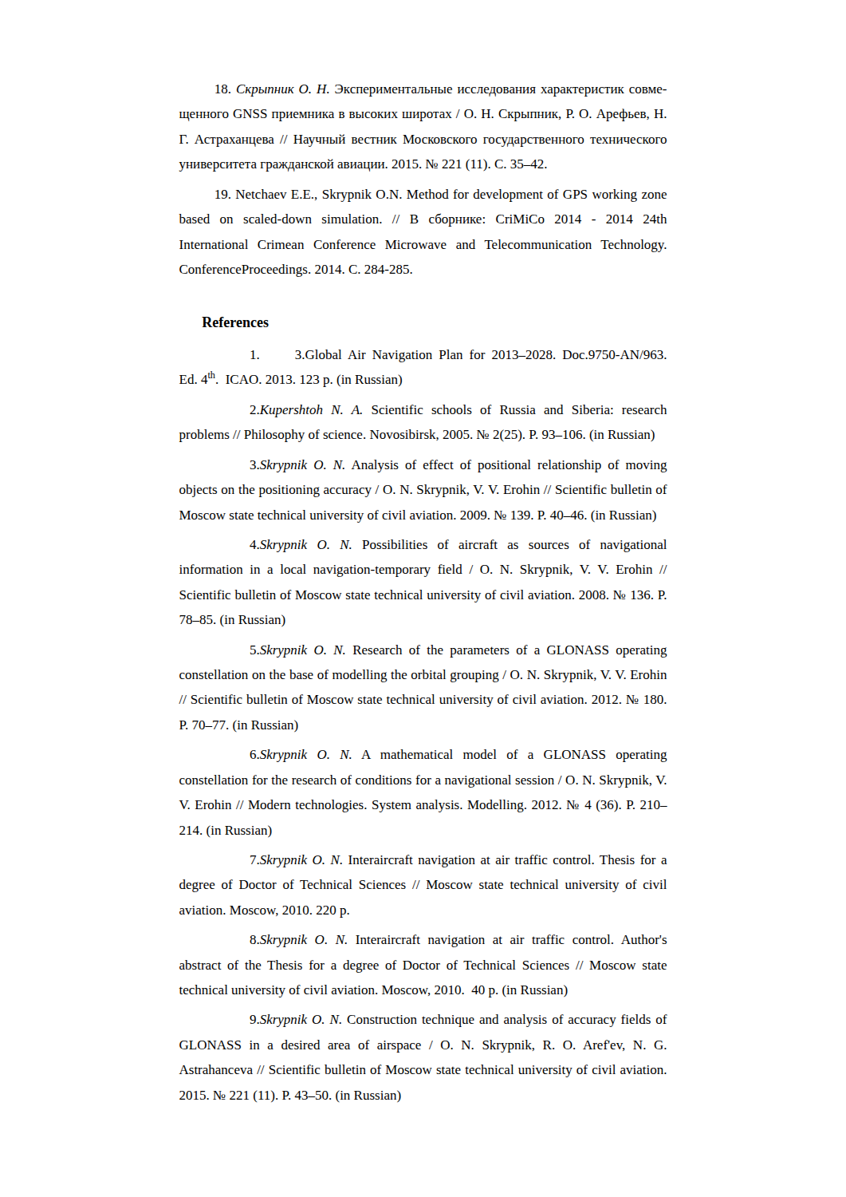18. Скрыпник О. Н. Экспериментальные исследования характеристик совмещенного GNSS приемника в высоких широтах / О. Н. Скрыпник, Р. О. Арефьев, Н. Г. Астраханцева // Научный вестник Московского государственного технического университета гражданской авиации. 2015. № 221 (11). С. 35–42.
19. Netchaev E.E., Skrypnik O.N. Method for development of GPS working zone based on scaled-down simulation. // В сборнике: CriMiCo 2014 - 2014 24th International Crimean Conference Microwave and Telecommunication Technology. ConferenceProceedings. 2014. C. 284-285.
References
1. 3. Global Air Navigation Plan for 2013–2028. Doc.9750-AN/963. Ed. 4th. ICAO. 2013. 123 p. (in Russian)
2. Kupershtoh N. A. Scientific schools of Russia and Siberia: research problems // Philosophy of science. Novosibirsk, 2005. № 2(25). P. 93–106. (in Russian)
3. Skrypnik O. N. Analysis of effect of positional relationship of moving objects on the positioning accuracy / O. N. Skrypnik, V. V. Erohin // Scientific bulletin of Moscow state technical university of civil aviation. 2009. № 139. P. 40–46. (in Russian)
4. Skrypnik O. N. Possibilities of aircraft as sources of navigational information in a local navigation-temporary field / O. N. Skrypnik, V. V. Erohin // Scientific bulletin of Moscow state technical university of civil aviation. 2008. № 136. P. 78–85. (in Russian)
5. Skrypnik O. N. Research of the parameters of a GLONASS operating constellation on the base of modelling the orbital grouping / O. N. Skrypnik, V. V. Erohin // Scientific bulletin of Moscow state technical university of civil aviation. 2012. № 180. P. 70–77. (in Russian)
6. Skrypnik O. N. A mathematical model of a GLONASS operating constellation for the research of conditions for a navigational session / O. N. Skrypnik, V. V. Erohin // Modern technologies. System analysis. Modelling. 2012. № 4 (36). P. 210–214. (in Russian)
7. Skrypnik O. N. Interaircraft navigation at air traffic control. Thesis for a degree of Doctor of Technical Sciences // Moscow state technical university of civil aviation. Moscow, 2010. 220 p.
8. Skrypnik O. N. Interaircraft navigation at air traffic control. Author's abstract of the Thesis for a degree of Doctor of Technical Sciences // Moscow state technical university of civil aviation. Moscow, 2010. 40 p. (in Russian)
9. Skrypnik O. N. Construction technique and analysis of accuracy fields of GLONASS in a desired area of airspace / O. N. Skrypnik, R. O. Aref'ev, N. G. Astrahanceva // Scientific bulletin of Moscow state technical university of civil aviation. 2015. № 221 (11). P. 43–50. (in Russian)